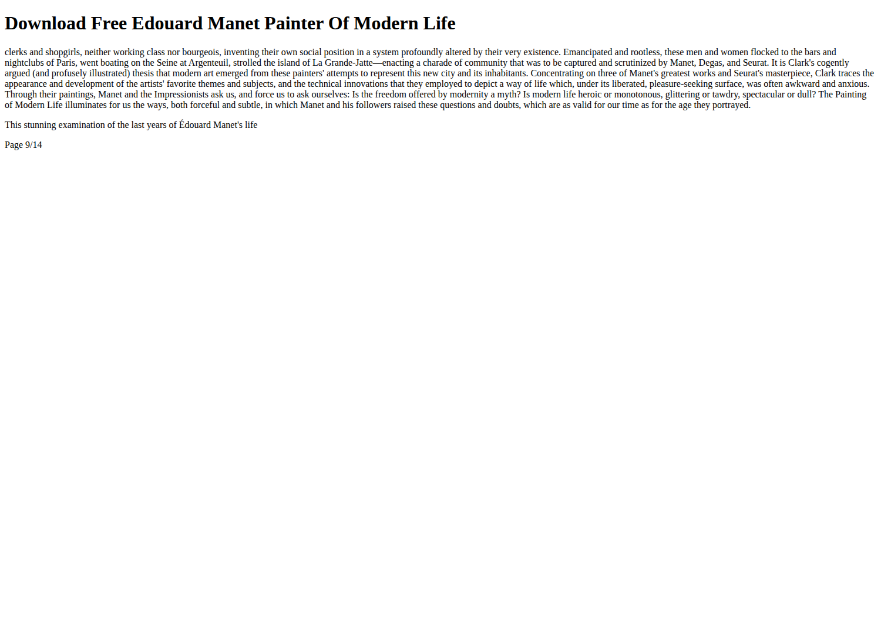Download Free Edouard Manet Painter Of Modern Life
clerks and shopgirls, neither working class nor bourgeois, inventing their own social position in a system profoundly altered by their very existence. Emancipated and rootless, these men and women flocked to the bars and nightclubs of Paris, went boating on the Seine at Argenteuil, strolled the island of La Grande-Jatte—enacting a charade of community that was to be captured and scrutinized by Manet, Degas, and Seurat. It is Clark's cogently argued (and profusely illustrated) thesis that modern art emerged from these painters' attempts to represent this new city and its inhabitants. Concentrating on three of Manet's greatest works and Seurat's masterpiece, Clark traces the appearance and development of the artists' favorite themes and subjects, and the technical innovations that they employed to depict a way of life which, under its liberated, pleasure-seeking surface, was often awkward and anxious. Through their paintings, Manet and the Impressionists ask us, and force us to ask ourselves: Is the freedom offered by modernity a myth? Is modern life heroic or monotonous, glittering or tawdry, spectacular or dull? The Painting of Modern Life illuminates for us the ways, both forceful and subtle, in which Manet and his followers raised these questions and doubts, which are as valid for our time as for the age they portrayed.
This stunning examination of the last years of Édouard Manet's life
Page 9/14